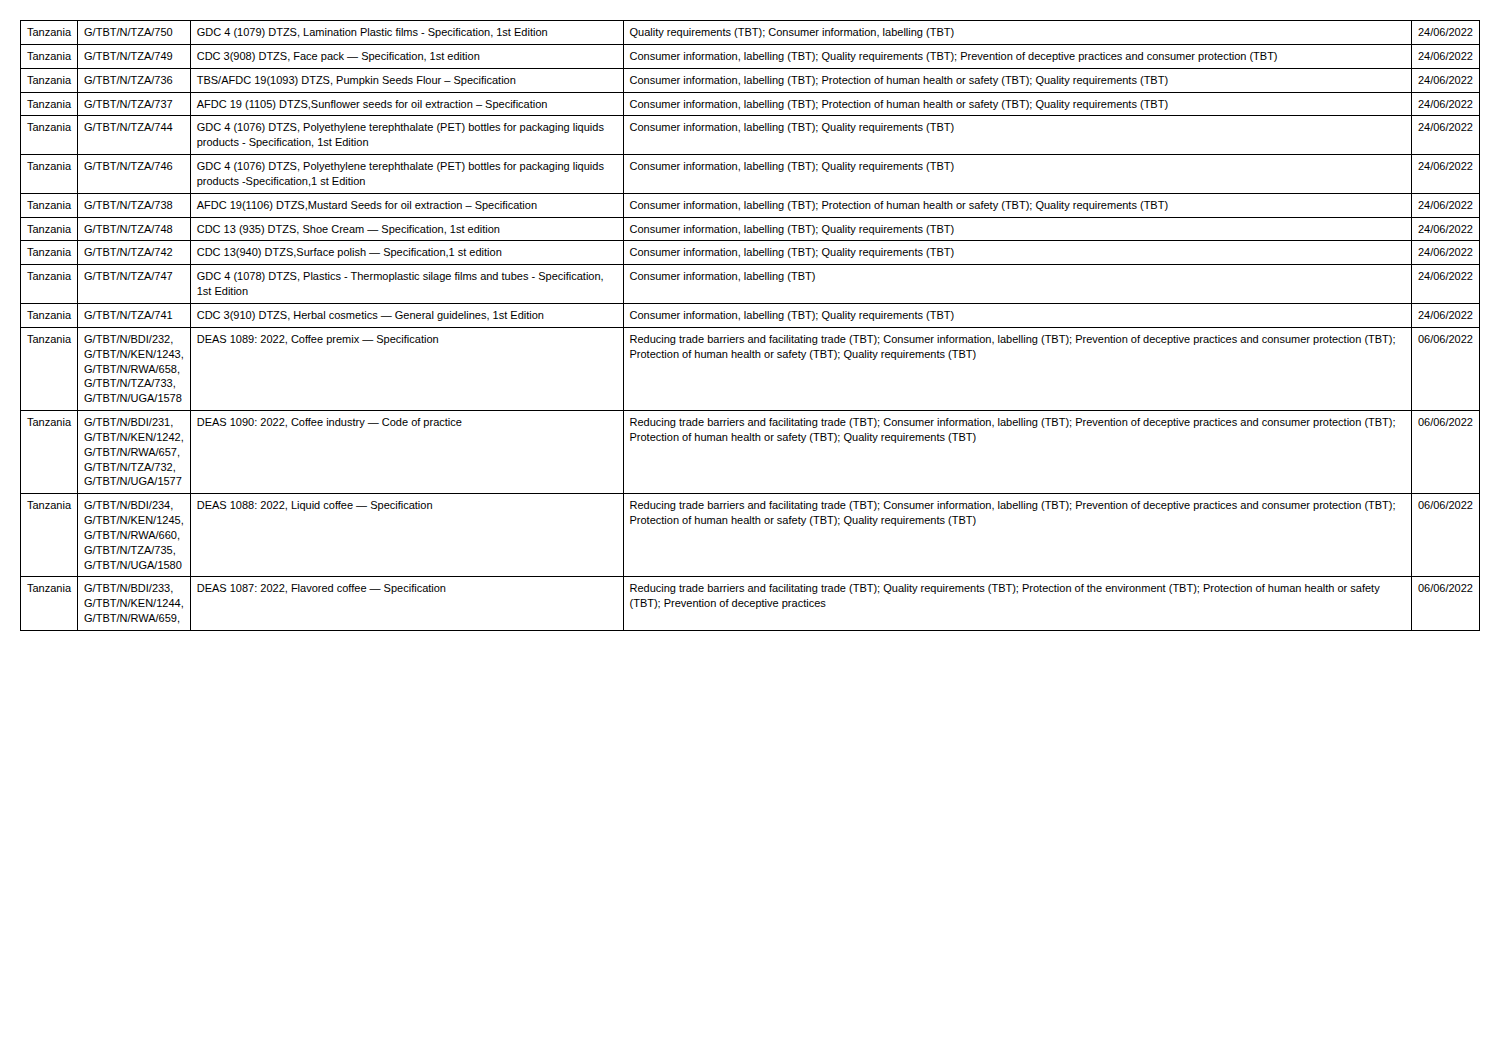| Tanzania | G/TBT/N/TZA/750 | GDC 4 (1079) DTZS, Lamination Plastic films - Specification, 1st Edition | Quality requirements (TBT); Consumer information, labelling (TBT) | 24/06/2022 |
| Tanzania | G/TBT/N/TZA/749 | CDC 3(908) DTZS, Face pack — Specification, 1st edition | Consumer information, labelling (TBT); Quality requirements (TBT); Prevention of deceptive practices and consumer protection (TBT) | 24/06/2022 |
| Tanzania | G/TBT/N/TZA/736 | TBS/AFDC 19(1093) DTZS, Pumpkin Seeds Flour – Specification | Consumer information, labelling (TBT); Protection of human health or safety (TBT); Quality requirements (TBT) | 24/06/2022 |
| Tanzania | G/TBT/N/TZA/737 | AFDC 19 (1105) DTZS,Sunflower seeds for oil extraction – Specification | Consumer information, labelling (TBT); Protection of human health or safety (TBT); Quality requirements (TBT) | 24/06/2022 |
| Tanzania | G/TBT/N/TZA/744 | GDC 4 (1076) DTZS, Polyethylene terephthalate (PET) bottles for packaging liquids products - Specification, 1st Edition | Consumer information, labelling (TBT); Quality requirements (TBT) | 24/06/2022 |
| Tanzania | G/TBT/N/TZA/746 | GDC 4 (1076) DTZS, Polyethylene terephthalate (PET) bottles for packaging liquids products -Specification,1 st Edition | Consumer information, labelling (TBT); Quality requirements (TBT) | 24/06/2022 |
| Tanzania | G/TBT/N/TZA/738 | AFDC 19(1106) DTZS,Mustard Seeds for oil extraction – Specification | Consumer information, labelling (TBT); Protection of human health or safety (TBT); Quality requirements (TBT) | 24/06/2022 |
| Tanzania | G/TBT/N/TZA/748 | CDC 13 (935) DTZS, Shoe Cream — Specification, 1st edition | Consumer information, labelling (TBT); Quality requirements (TBT) | 24/06/2022 |
| Tanzania | G/TBT/N/TZA/742 | CDC 13(940) DTZS,Surface polish — Specification,1 st edition | Consumer information, labelling (TBT); Quality requirements (TBT) | 24/06/2022 |
| Tanzania | G/TBT/N/TZA/747 | GDC 4 (1078) DTZS, Plastics - Thermoplastic silage films and tubes - Specification, 1st Edition | Consumer information, labelling (TBT) | 24/06/2022 |
| Tanzania | G/TBT/N/TZA/741 | CDC 3(910) DTZS, Herbal cosmetics — General guidelines, 1st Edition | Consumer information, labelling (TBT); Quality requirements (TBT) | 24/06/2022 |
| Tanzania | G/TBT/N/BDI/232, G/TBT/N/KEN/1243, G/TBT/N/RWA/658, G/TBT/N/TZA/733, G/TBT/N/UGA/1578 | DEAS 1089: 2022, Coffee premix — Specification | Reducing trade barriers and facilitating trade (TBT); Consumer information, labelling (TBT); Prevention of deceptive practices and consumer protection (TBT); Protection of human health or safety (TBT); Quality requirements (TBT) | 06/06/2022 |
| Tanzania | G/TBT/N/BDI/231, G/TBT/N/KEN/1242, G/TBT/N/RWA/657, G/TBT/N/TZA/732, G/TBT/N/UGA/1577 | DEAS 1090: 2022, Coffee industry — Code of practice | Reducing trade barriers and facilitating trade (TBT); Consumer information, labelling (TBT); Prevention of deceptive practices and consumer protection (TBT); Protection of human health or safety (TBT); Quality requirements (TBT) | 06/06/2022 |
| Tanzania | G/TBT/N/BDI/234, G/TBT/N/KEN/1245, G/TBT/N/RWA/660, G/TBT/N/TZA/735, G/TBT/N/UGA/1580 | DEAS 1088: 2022, Liquid coffee — Specification | Reducing trade barriers and facilitating trade (TBT); Consumer information, labelling (TBT); Prevention of deceptive practices and consumer protection (TBT); Protection of human health or safety (TBT); Quality requirements (TBT) | 06/06/2022 |
| Tanzania | G/TBT/N/BDI/233, G/TBT/N/KEN/1244, G/TBT/N/RWA/659, | DEAS 1087: 2022, Flavored coffee — Specification | Reducing trade barriers and facilitating trade (TBT); Quality requirements (TBT); Protection of the environment (TBT); Protection of human health or safety (TBT); Prevention of deceptive practices | 06/06/2022 |